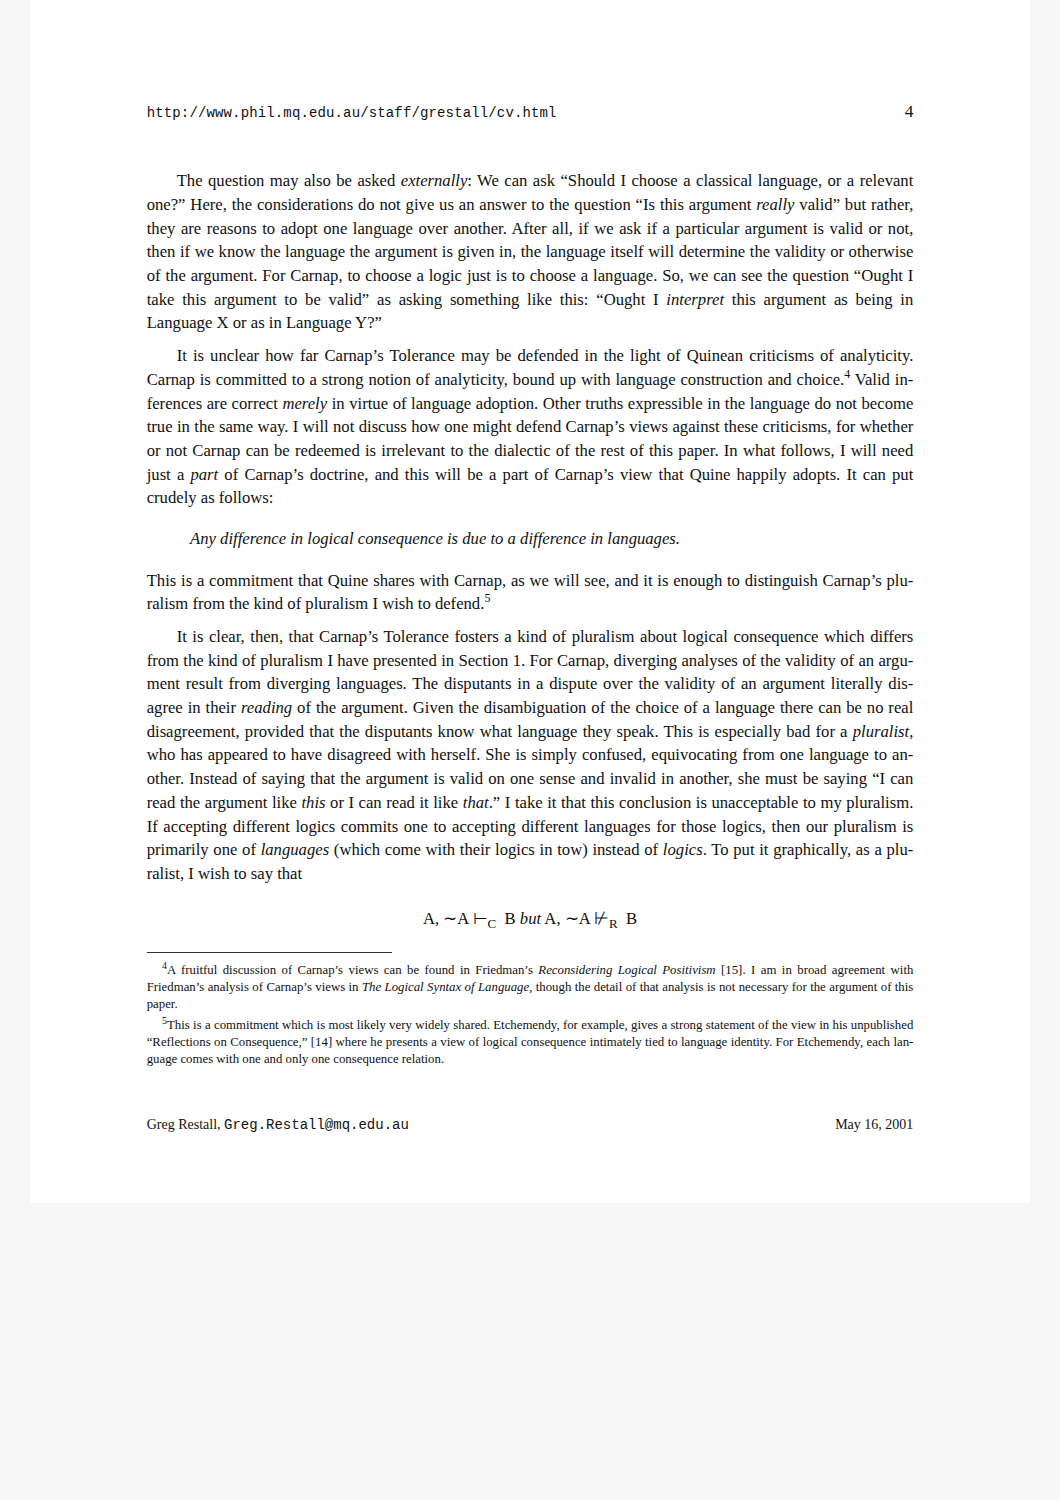http://www.phil.mq.edu.au/staff/grestall/cv.html 4
The question may also be asked externally: We can ask “Should I choose a classical language, or a relevant one?” Here, the considerations do not give us an answer to the question “Is this argument really valid” but rather, they are reasons to adopt one language over another. After all, if we ask if a particular argument is valid or not, then if we know the language the argument is given in, the language itself will determine the validity or otherwise of the argument. For Carnap, to choose a logic just is to choose a language. So, we can see the question “Ought I take this argument to be valid” as asking something like this: “Ought I interpret this argument as being in Language X or as in Language Y?”
It is unclear how far Carnap’s Tolerance may be defended in the light of Quinean criticisms of analyticity. Carnap is committed to a strong notion of analyticity, bound up with language construction and choice.4 Valid inferences are correct merely in virtue of language adoption. Other truths expressible in the language do not become true in the same way. I will not discuss how one might defend Carnap’s views against these criticisms, for whether or not Carnap can be redeemed is irrelevant to the dialectic of the rest of this paper. In what follows, I will need just a part of Carnap’s doctrine, and this will be a part of Carnap’s view that Quine happily adopts. It can put crudely as follows:
Any difference in logical consequence is due to a difference in languages.
This is a commitment that Quine shares with Carnap, as we will see, and it is enough to distinguish Carnap’s pluralism from the kind of pluralism I wish to defend.5
It is clear, then, that Carnap’s Tolerance fosters a kind of pluralism about logical consequence which differs from the kind of pluralism I have presented in Section 1. For Carnap, diverging analyses of the validity of an argument result from diverging languages. The disputants in a dispute over the validity of an argument literally disagree in their reading of the argument. Given the disambiguation of the choice of a language there can be no real disagreement, provided that the disputants know what language they speak. This is especially bad for a pluralist, who has appeared to have disagreed with herself. She is simply confused, equivocating from one language to another. Instead of saying that the argument is valid on one sense and invalid in another, she must be saying “I can read the argument like this or I can read it like that.” I take it that this conclusion is unacceptable to my pluralism. If accepting different logics commits one to accepting different languages for those logics, then our pluralism is primarily one of languages (which come with their logics in tow) instead of logics. To put it graphically, as a pluralist, I wish to say that
A, ∼A ⊢C B but A, ∼A ⊬R B
4A fruitful discussion of Carnap’s views can be found in Friedman’s Reconsidering Logical Positivism [15]. I am in broad agreement with Friedman’s analysis of Carnap’s views in The Logical Syntax of Language, though the detail of that analysis is not necessary for the argument of this paper.
5This is a commitment which is most likely very widely shared. Etchemendy, for example, gives a strong statement of the view in his unpublished “Reflections on Consequence,” [14] where he presents a view of logical consequence intimately tied to language identity. For Etchemendy, each language comes with one and only one consequence relation.
Greg Restall, Greg.Restall@mq.edu.au May 16, 2001